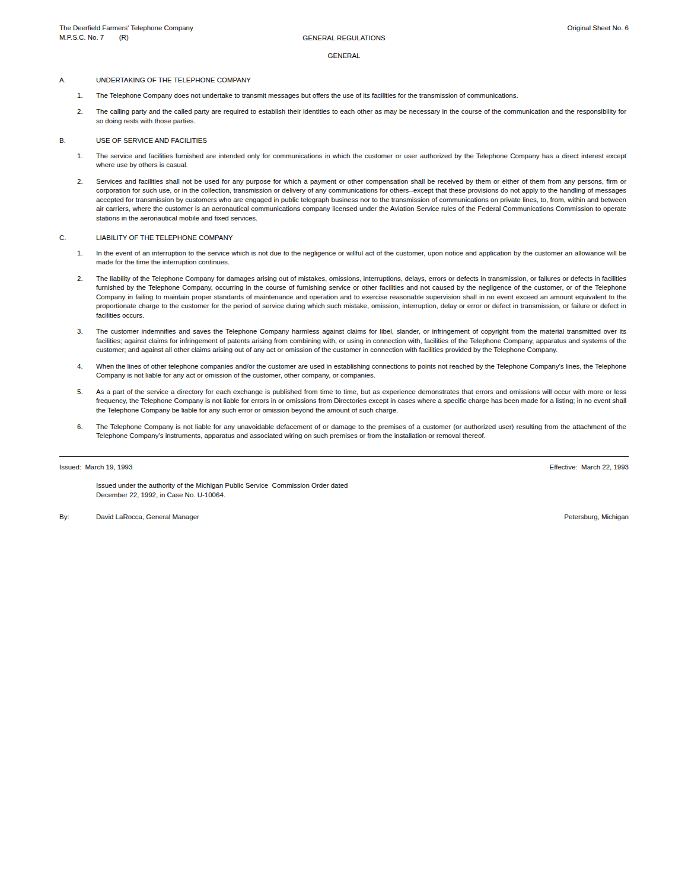The Deerfield Farmers' Telephone Company
M.P.S.C. No. 7 (R)
Original Sheet No. 6
GENERAL REGULATIONS
GENERAL
A.
UNDERTAKING OF THE TELEPHONE COMPANY
1.
The Telephone Company does not undertake to transmit messages but offers the use of its facilities for the transmission of communications.
2.
The calling party and the called party are required to establish their identities to each other as may be necessary in the course of the communication and the responsibility for so doing rests with those parties.
B.
USE OF SERVICE AND FACILITIES
1.
The service and facilities furnished are intended only for communications in which the customer or user authorized by the Telephone Company has a direct interest except where use by others is casual.
2.
Services and facilities shall not be used for any purpose for which a payment or other compensation shall be received by them or either of them from any persons, firm or corporation for such use, or in the collection, transmission or delivery of any communications for others--except that these provisions do not apply to the handling of messages accepted for transmission by customers who are engaged in public telegraph business nor to the transmission of communications on private lines, to, from, within and between air carriers, where the customer is an aeronautical communications company licensed under the Aviation Service rules of the Federal Communications Commission to operate stations in the aeronautical mobile and fixed services.
C.
LIABILITY OF THE TELEPHONE COMPANY
1.
In the event of an interruption to the service which is not due to the negligence or willful act of the customer, upon notice and application by the customer an allowance will be made for the time the interruption continues.
2.
The liability of the Telephone Company for damages arising out of mistakes, omissions, interruptions, delays, errors or defects in transmission, or failures or defects in facilities furnished by the Telephone Company, occurring in the course of furnishing service or other facilities and not caused by the negligence of the customer, or of the Telephone Company in failing to maintain proper standards of maintenance and operation and to exercise reasonable supervision shall in no event exceed an amount equivalent to the proportionate charge to the customer for the period of service during which such mistake, omission, interruption, delay or error or defect in transmission, or failure or defect in facilities occurs.
3.
The customer indemnifies and saves the Telephone Company harmless against claims for libel, slander, or infringement of copyright from the material transmitted over its facilities; against claims for infringement of patents arising from combining with, or using in connection with, facilities of the Telephone Company, apparatus and systems of the customer; and against all other claims arising out of any act or omission of the customer in connection with facilities provided by the Telephone Company.
4.
When the lines of other telephone companies and/or the customer are used in establishing connections to points not reached by the Telephone Company's lines, the Telephone Company is not liable for any act or omission of the customer, other company, or companies.
5.
As a part of the service a directory for each exchange is published from time to time, but as experience demonstrates that errors and omissions will occur with more or less frequency, the Telephone Company is not liable for errors in or omissions from Directories except in cases where a specific charge has been made for a listing; in no event shall the Telephone Company be liable for any such error or omission beyond the amount of such charge.
6.
The Telephone Company is not liable for any unavoidable defacement of or damage to the premises of a customer (or authorized user) resulting from the attachment of the Telephone Company's instruments, apparatus and associated wiring on such premises or from the installation or removal thereof.
Issued: March 19, 1993
Effective: March 22, 1993
Issued under the authority of the Michigan Public Service Commission Order dated
December 22, 1992, in Case No. U-10064.
By:
David LaRocca, General Manager
Petersburg, Michigan